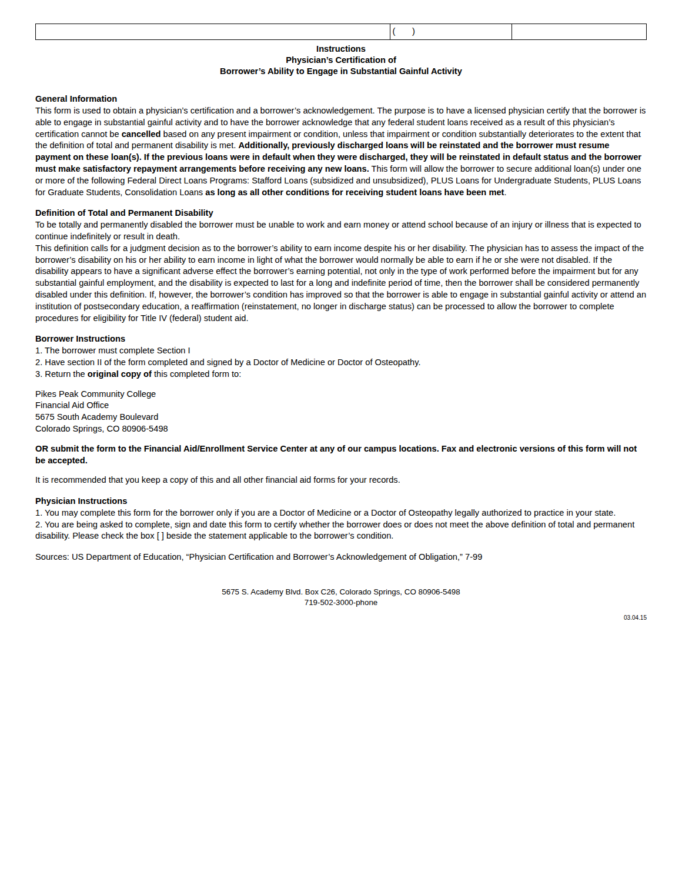| | ( ) | |
Instructions
Physician’s Certification of
Borrower’s Ability to Engage in Substantial Gainful Activity
General Information
This form is used to obtain a physician’s certification and a borrower’s acknowledgement. The purpose is to have a licensed physician certify that the borrower is able to engage in substantial gainful activity and to have the borrower acknowledge that any federal student loans received as a result of this physician’s certification cannot be cancelled based on any present impairment or condition, unless that impairment or condition substantially deteriorates to the extent that the definition of total and permanent disability is met. Additionally, previously discharged loans will be reinstated and the borrower must resume payment on these loan(s). If the previous loans were in default when they were discharged, they will be reinstated in default status and the borrower must make satisfactory repayment arrangements before receiving any new loans. This form will allow the borrower to secure additional loan(s) under one or more of the following Federal Direct Loans Programs: Stafford Loans (subsidized and unsubsidized), PLUS Loans for Undergraduate Students, PLUS Loans for Graduate Students, Consolidation Loans as long as all other conditions for receiving student loans have been met.
Definition of Total and Permanent Disability
To be totally and permanently disabled the borrower must be unable to work and earn money or attend school because of an injury or illness that is expected to continue indefinitely or result in death.
This definition calls for a judgment decision as to the borrower’s ability to earn income despite his or her disability. The physician has to assess the impact of the borrower’s disability on his or her ability to earn income in light of what the borrower would normally be able to earn if he or she were not disabled. If the disability appears to have a significant adverse effect the borrower’s earning potential, not only in the type of work performed before the impairment but for any substantial gainful employment, and the disability is expected to last for a long and indefinite period of time, then the borrower shall be considered permanently disabled under this definition. If, however, the borrower’s condition has improved so that the borrower is able to engage in substantial gainful activity or attend an institution of postsecondary education, a reaffirmation (reinstatement, no longer in discharge status) can be processed to allow the borrower to complete procedures for eligibility for Title IV (federal) student aid.
Borrower Instructions
1. The borrower must complete Section I
2. Have section II of the form completed and signed by a Doctor of Medicine or Doctor of Osteopathy.
3. Return the original copy of this completed form to:
Pikes Peak Community College
Financial Aid Office
5675 South Academy Boulevard
Colorado Springs, CO 80906-5498
OR submit the form to the Financial Aid/Enrollment Service Center at any of our campus locations. Fax and electronic versions of this form will not be accepted.
It is recommended that you keep a copy of this and all other financial aid forms for your records.
Physician Instructions
1. You may complete this form for the borrower only if you are a Doctor of Medicine or a Doctor of Osteopathy legally authorized to practice in your state.
2. You are being asked to complete, sign and date this form to certify whether the borrower does or does not meet the above definition of total and permanent disability. Please check the box [ ] beside the statement applicable to the borrower’s condition.
Sources: US Department of Education, “Physician Certification and Borrower’s Acknowledgement of Obligation,” 7-99
5675 S. Academy Blvd. Box C26, Colorado Springs, CO 80906-5498
719-502-3000-phone
03.04.15